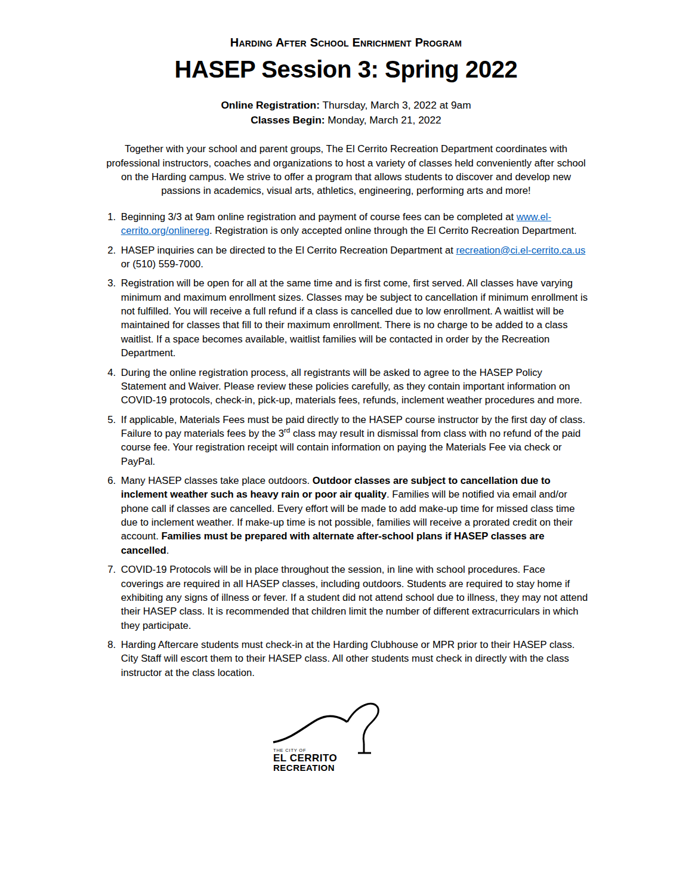Harding After School Enrichment Program
HASEP Session 3: Spring 2022
Online Registration: Thursday, March 3, 2022 at 9am
Classes Begin: Monday, March 21, 2022
Together with your school and parent groups, The El Cerrito Recreation Department coordinates with professional instructors, coaches and organizations to host a variety of classes held conveniently after school on the Harding campus. We strive to offer a program that allows students to discover and develop new passions in academics, visual arts, athletics, engineering, performing arts and more!
Beginning 3/3 at 9am online registration and payment of course fees can be completed at www.el-cerrito.org/onlinereg. Registration is only accepted online through the El Cerrito Recreation Department.
HASEP inquiries can be directed to the El Cerrito Recreation Department at recreation@ci.el-cerrito.ca.us or (510) 559-7000.
Registration will be open for all at the same time and is first come, first served. All classes have varying minimum and maximum enrollment sizes. Classes may be subject to cancellation if minimum enrollment is not fulfilled. You will receive a full refund if a class is cancelled due to low enrollment. A waitlist will be maintained for classes that fill to their maximum enrollment. There is no charge to be added to a class waitlist. If a space becomes available, waitlist families will be contacted in order by the Recreation Department.
During the online registration process, all registrants will be asked to agree to the HASEP Policy Statement and Waiver. Please review these policies carefully, as they contain important information on COVID-19 protocols, check-in, pick-up, materials fees, refunds, inclement weather procedures and more.
If applicable, Materials Fees must be paid directly to the HASEP course instructor by the first day of class. Failure to pay materials fees by the 3rd class may result in dismissal from class with no refund of the paid course fee. Your registration receipt will contain information on paying the Materials Fee via check or PayPal.
Many HASEP classes take place outdoors. Outdoor classes are subject to cancellation due to inclement weather such as heavy rain or poor air quality. Families will be notified via email and/or phone call if classes are cancelled. Every effort will be made to add make-up time for missed class time due to inclement weather. If make-up time is not possible, families will receive a prorated credit on their account. Families must be prepared with alternate after-school plans if HASEP classes are cancelled.
COVID-19 Protocols will be in place throughout the session, in line with school procedures. Face coverings are required in all HASEP classes, including outdoors. Students are required to stay home if exhibiting any signs of illness or fever. If a student did not attend school due to illness, they may not attend their HASEP class. It is recommended that children limit the number of different extracurriculars in which they participate.
Harding Aftercare students must check-in at the Harding Clubhouse or MPR prior to their HASEP class. City Staff will escort them to their HASEP class. All other students must check in directly with the class instructor at the class location.
THE CITY OF EL CERRITO RECREATION